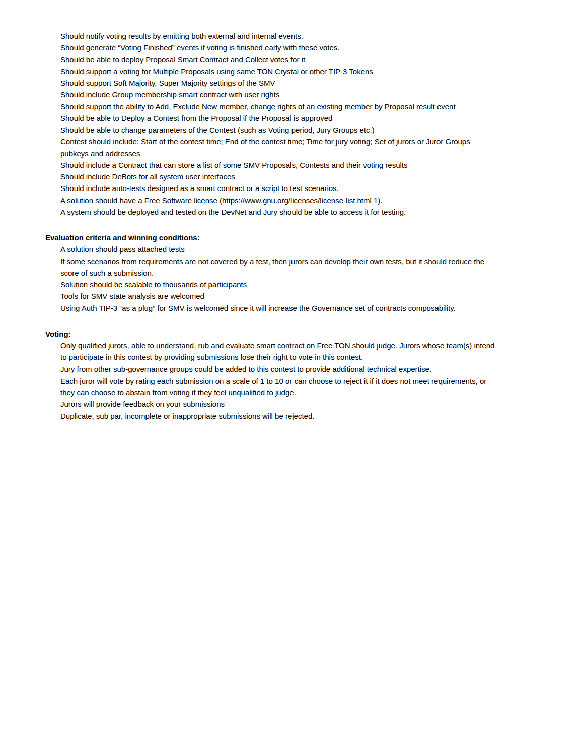Should notify voting results by emitting both external and internal events.
Should generate “Voting Finished” events if voting is finished early with these votes.
Should be able to deploy Proposal Smart Contract and Collect votes for it
Should support a voting for Multiple Proposals using same TON Crystal or other TIP-3 Tokens
Should support Soft Majority, Super Majority settings of the SMV
Should include Group membership smart contract with user rights
Should support the ability to Add, Exclude New member, change rights of an existing member by Proposal result event
Should be able to Deploy a Contest from the Proposal if the Proposal is approved
Should be able to change parameters of the Contest (such as Voting period, Jury Groups etc.)
Contest should include: Start of the contest time; End of the contest time; Time for jury voting; Set of jurors or Juror Groups pubkeys and addresses
Should include a Contract that can store a list of some SMV Proposals, Contests and their voting results
Should include DeBots for all system user interfaces
Should include auto-tests designed as a smart contract or a script to test scenarios.
A solution should have a Free Software license (https://www.gnu.org/licenses/license-list.html 1).
A system should be deployed and tested on the DevNet and Jury should be able to access it for testing.
Evaluation criteria and winning conditions:
A solution should pass attached tests
If some scenarios from requirements are not covered by a test, then jurors can develop their own tests, but it should reduce the score of such a submission.
Solution should be scalable to thousands of participants
Tools for SMV state analysis are welcomed
Using Auth TIP-3 “as a plug” for SMV is welcomed since it will increase the Governance set of contracts composability.
Voting:
Only qualified jurors, able to understand, rub and evaluate smart contract on Free TON should judge. Jurors whose team(s) intend to participate in this contest by providing submissions lose their right to vote in this contest.
Jury from other sub-governance groups could be added to this contest to provide additional technical expertise.
Each juror will vote by rating each submission on a scale of 1 to 10 or can choose to reject it if it does not meet requirements, or they can choose to abstain from voting if they feel unqualified to judge.
Jurors will provide feedback on your submissions
Duplicate, sub par, incomplete or inappropriate submissions will be rejected.